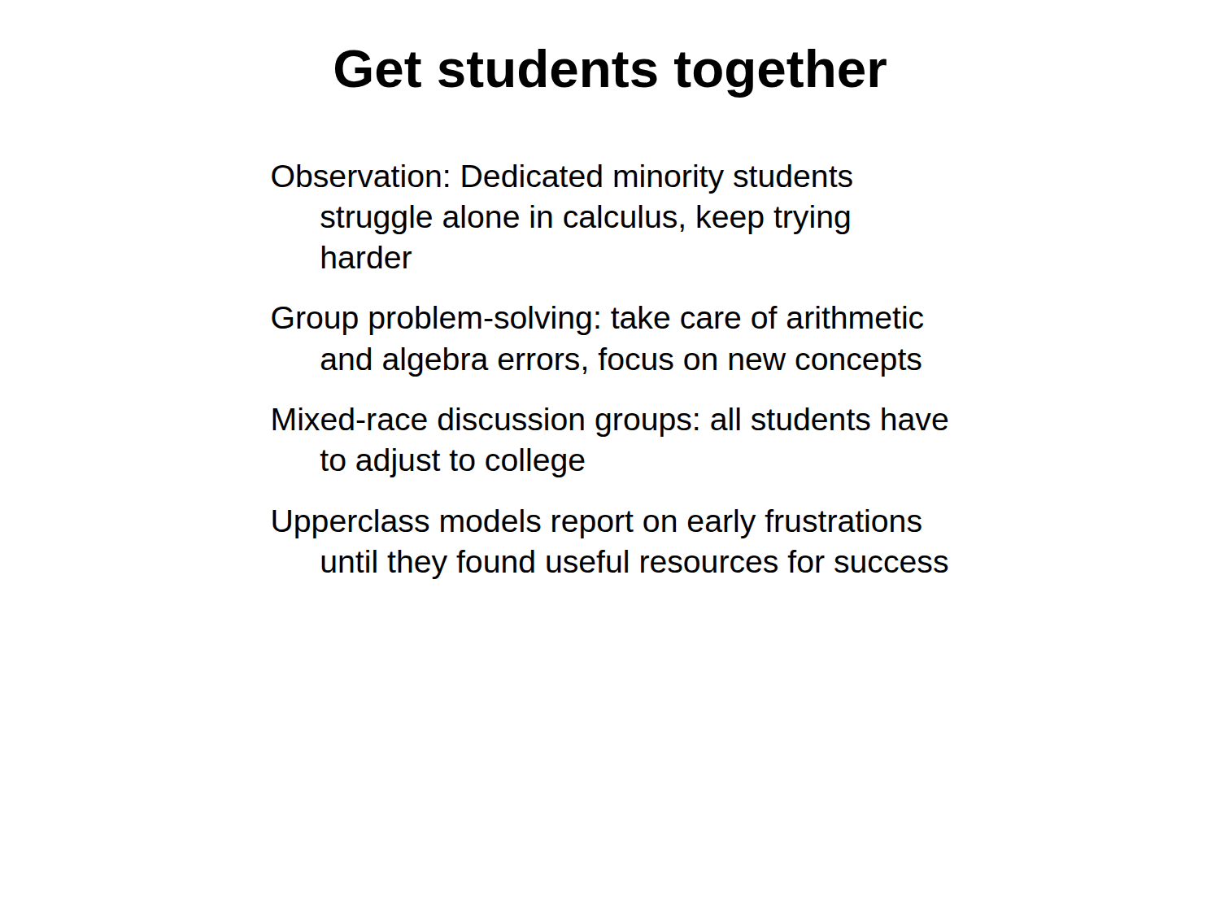Get students together
Observation: Dedicated minority students struggle alone in calculus, keep trying harder
Group problem-solving: take care of arithmetic and algebra errors, focus on new concepts
Mixed-race discussion groups: all students have to adjust to college
Upperclass models report on early frustrations until they found useful resources for success